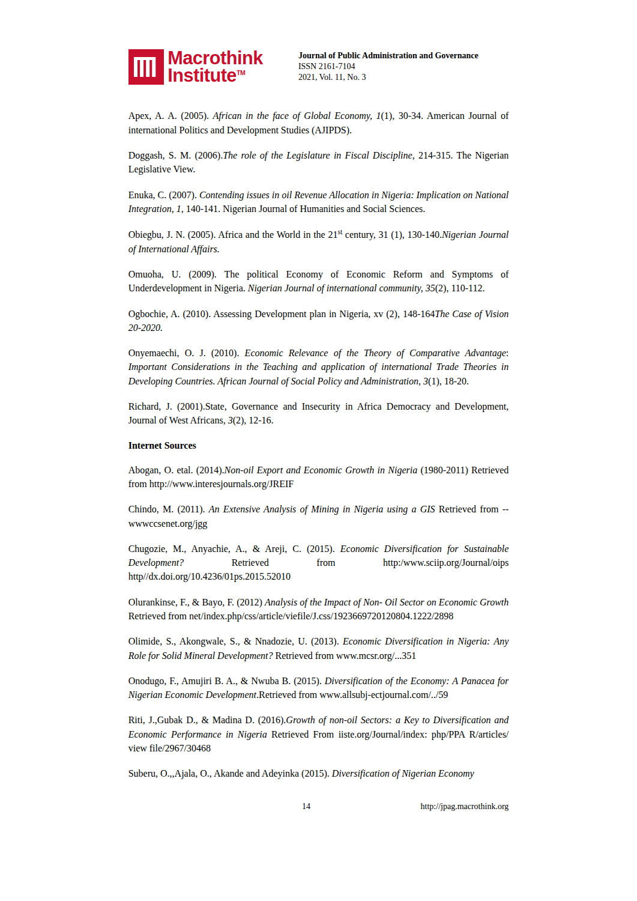Macrothink InstituteTM
Journal of Public Administration and Governance
ISSN 2161-7104
2021, Vol. 11, No. 3
Apex, A. A. (2005). African in the face of Global Economy, 1(1), 30-34. American Journal of international Politics and Development Studies (AJIPDS).
Doggash, S. M. (2006).The role of the Legislature in Fiscal Discipline, 214-315. The Nigerian Legislative View.
Enuka, C. (2007). Contending issues in oil Revenue Allocation in Nigeria: Implication on National Integration, 1, 140-141. Nigerian Journal of Humanities and Social Sciences.
Obiegbu, J. N. (2005). Africa and the World in the 21st century, 31 (1), 130-140.Nigerian Journal of International Affairs.
Omuoha, U. (2009). The political Economy of Economic Reform and Symptoms of Underdevelopment in Nigeria. Nigerian Journal of international community, 35(2), 110-112.
Ogbochie, A. (2010). Assessing Development plan in Nigeria, xv (2), 148-164The Case of Vision 20-2020.
Onyemaechi, O. J. (2010). Economic Relevance of the Theory of Comparative Advantage: Important Considerations in the Teaching and application of international Trade Theories in Developing Countries. African Journal of Social Policy and Administration, 3(1), 18-20.
Richard, J. (2001).State, Governance and Insecurity in Africa Democracy and Development, Journal of West Africans, 3(2), 12-16.
Internet Sources
Abogan, O. etal. (2014).Non-oil Export and Economic Growth in Nigeria (1980-2011) Retrieved from http://www.interesjournals.org/JREIF
Chindo, M. (2011). An Extensive Analysis of Mining in Nigeria using a GIS Retrieved from --wwwccsenet.org/jgg
Chugozie, M., Anyachie, A., & Areji, C. (2015). Economic Diversification for Sustainable Development? Retrieved from http:/www.sciip.org/Journal/oips http//dx.doi.org/10.4236/01ps.2015.52010
Olurankinse, F., & Bayo, F. (2012) Analysis of the Impact of Non- Oil Sector on Economic Growth Retrieved from net/index.php/css/article/viefile/J.css/1923669720120804.1222/2898
Olimide, S., Akongwale, S., & Nnadozie, U. (2013). Economic Diversification in Nigeria: Any Role for Solid Mineral Development? Retrieved from www.mcsr.org/...351
Onodugo, F., Amujiri B. A., & Nwuba B. (2015). Diversification of the Economy: A Panacea for Nigerian Economic Development.Retrieved from www.allsubj-ectjournal.com/../59
Riti, J.,Gubak D., & Madina D. (2016).Growth of non-oil Sectors: a Key to Diversification and Economic Performance in Nigeria Retrieved From iiste.org/Journal/index: php/PPA R/articles/ view file/2967/30468
Suberu, O.,,Ajala, O., Akande and Adeyinka (2015). Diversification of Nigerian Economy
14
http://jpag.macrothink.org